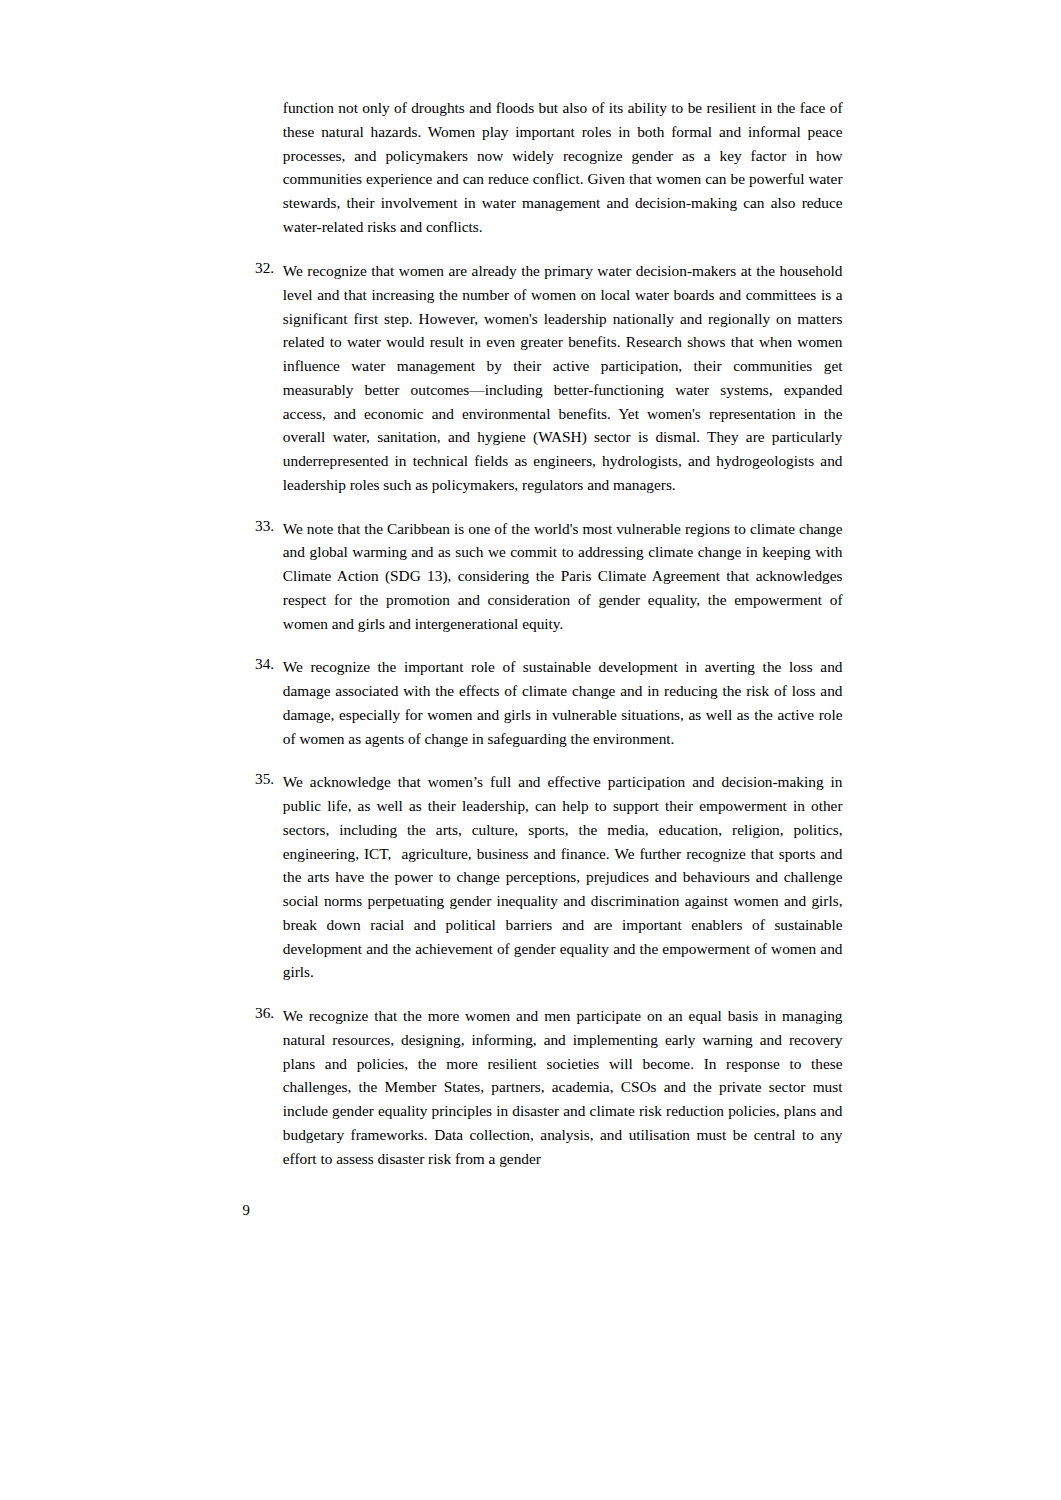function not only of droughts and floods but also of its ability to be resilient in the face of these natural hazards. Women play important roles in both formal and informal peace processes, and policymakers now widely recognize gender as a key factor in how communities experience and can reduce conflict. Given that women can be powerful water stewards, their involvement in water management and decision-making can also reduce water-related risks and conflicts.
32.
We recognize that women are already the primary water decision-makers at the household level and that increasing the number of women on local water boards and committees is a significant first step. However, women's leadership nationally and regionally on matters related to water would result in even greater benefits. Research shows that when women influence water management by their active participation, their communities get measurably better outcomes—including better-functioning water systems, expanded access, and economic and environmental benefits. Yet women's representation in the overall water, sanitation, and hygiene (WASH) sector is dismal. They are particularly underrepresented in technical fields as engineers, hydrologists, and hydrogeologists and leadership roles such as policymakers, regulators and managers.
33.
We note that the Caribbean is one of the world's most vulnerable regions to climate change and global warming and as such we commit to addressing climate change in keeping with Climate Action (SDG 13), considering the Paris Climate Agreement that acknowledges respect for the promotion and consideration of gender equality, the empowerment of women and girls and intergenerational equity.
34.
We recognize the important role of sustainable development in averting the loss and damage associated with the effects of climate change and in reducing the risk of loss and damage, especially for women and girls in vulnerable situations, as well as the active role of women as agents of change in safeguarding the environment.
35.
We acknowledge that women’s full and effective participation and decision-making in public life, as well as their leadership, can help to support their empowerment in other sectors, including the arts, culture, sports, the media, education, religion, politics, engineering, ICT, agriculture, business and finance. We further recognize that sports and the arts have the power to change perceptions, prejudices and behaviours and challenge social norms perpetuating gender inequality and discrimination against women and girls, break down racial and political barriers and are important enablers of sustainable development and the achievement of gender equality and the empowerment of women and girls.
36.
We recognize that the more women and men participate on an equal basis in managing natural resources, designing, informing, and implementing early warning and recovery plans and policies, the more resilient societies will become. In response to these challenges, the Member States, partners, academia, CSOs and the private sector must include gender equality principles in disaster and climate risk reduction policies, plans and budgetary frameworks. Data collection, analysis, and utilisation must be central to any effort to assess disaster risk from a gender
9